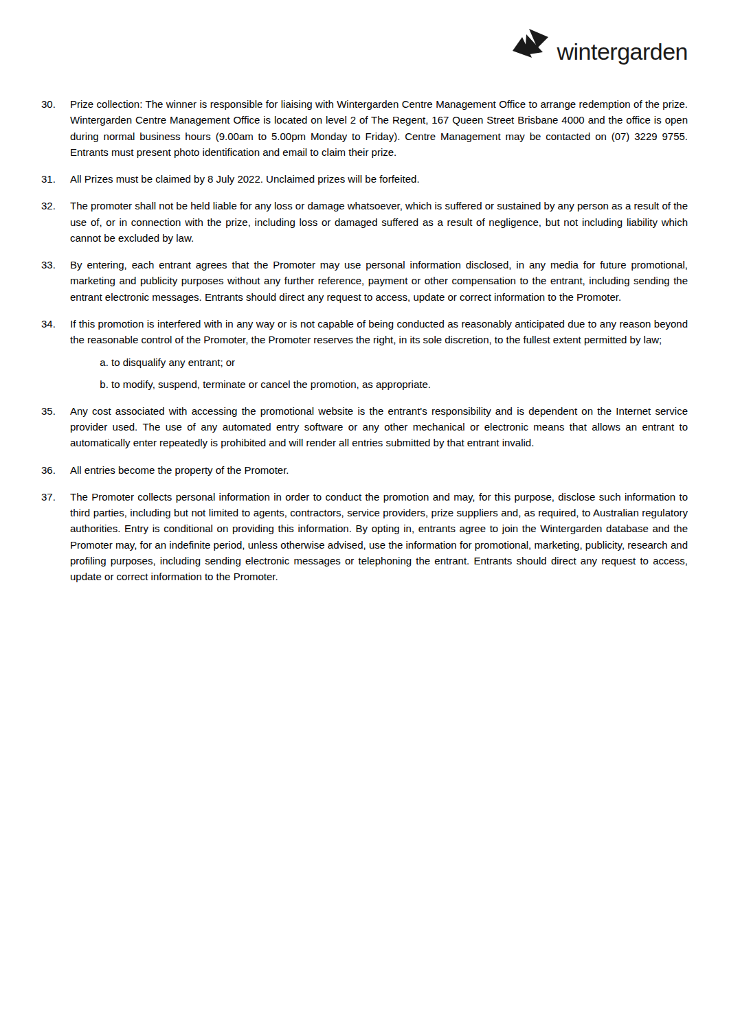wintergarden
Prize collection: The winner is responsible for liaising with Wintergarden Centre Management Office to arrange redemption of the prize. Wintergarden Centre Management Office is located on level 2 of The Regent, 167 Queen Street Brisbane 4000 and the office is open during normal business hours (9.00am to 5.00pm Monday to Friday). Centre Management may be contacted on (07) 3229 9755. Entrants must present photo identification and email to claim their prize.
All Prizes must be claimed by 8 July 2022. Unclaimed prizes will be forfeited.
The promoter shall not be held liable for any loss or damage whatsoever, which is suffered or sustained by any person as a result of the use of, or in connection with the prize, including loss or damaged suffered as a result of negligence, but not including liability which cannot be excluded by law.
By entering, each entrant agrees that the Promoter may use personal information disclosed, in any media for future promotional, marketing and publicity purposes without any further reference, payment or other compensation to the entrant, including sending the entrant electronic messages. Entrants should direct any request to access, update or correct information to the Promoter.
If this promotion is interfered with in any way or is not capable of being conducted as reasonably anticipated due to any reason beyond the reasonable control of the Promoter, the Promoter reserves the right, in its sole discretion, to the fullest extent permitted by law;
to disqualify any entrant; or
to modify, suspend, terminate or cancel the promotion, as appropriate.
Any cost associated with accessing the promotional website is the entrant's responsibility and is dependent on the Internet service provider used. The use of any automated entry software or any other mechanical or electronic means that allows an entrant to automatically enter repeatedly is prohibited and will render all entries submitted by that entrant invalid.
All entries become the property of the Promoter.
The Promoter collects personal information in order to conduct the promotion and may, for this purpose, disclose such information to third parties, including but not limited to agents, contractors, service providers, prize suppliers and, as required, to Australian regulatory authorities. Entry is conditional on providing this information. By opting in, entrants agree to join the Wintergarden database and the Promoter may, for an indefinite period, unless otherwise advised, use the information for promotional, marketing, publicity, research and profiling purposes, including sending electronic messages or telephoning the entrant. Entrants should direct any request to access, update or correct information to the Promoter.